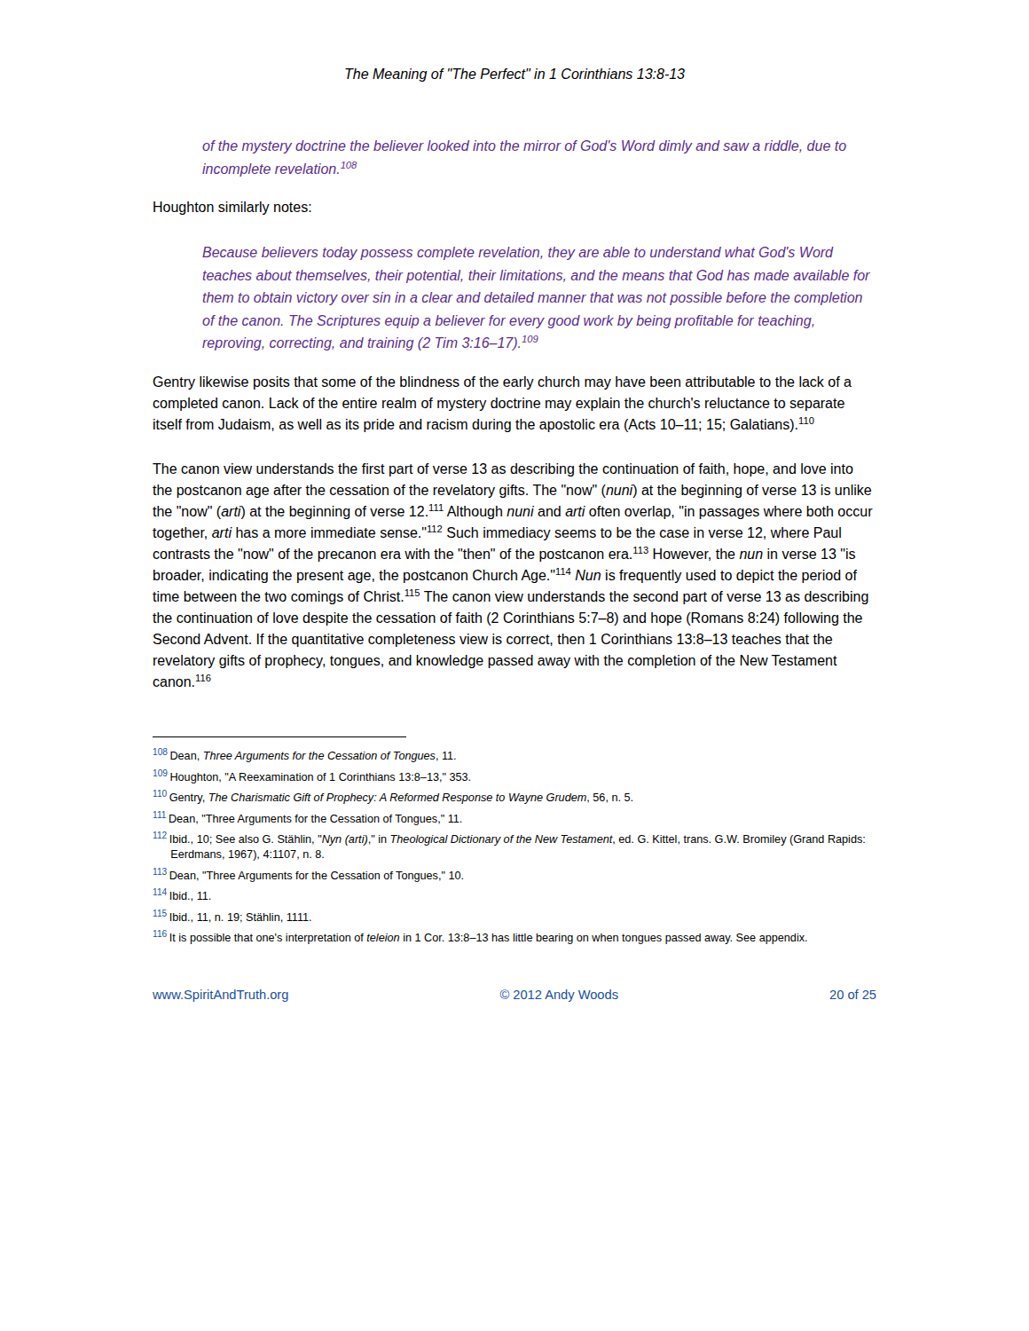The Meaning of "The Perfect" in 1 Corinthians 13:8-13
of the mystery doctrine the believer looked into the mirror of God's Word dimly and saw a riddle, due to incomplete revelation.108
Houghton similarly notes:
Because believers today possess complete revelation, they are able to understand what God's Word teaches about themselves, their potential, their limitations, and the means that God has made available for them to obtain victory over sin in a clear and detailed manner that was not possible before the completion of the canon. The Scriptures equip a believer for every good work by being profitable for teaching, reproving, correcting, and training (2 Tim 3:16–17).109
Gentry likewise posits that some of the blindness of the early church may have been attributable to the lack of a completed canon. Lack of the entire realm of mystery doctrine may explain the church's reluctance to separate itself from Judaism, as well as its pride and racism during the apostolic era (Acts 10–11; 15; Galatians).110
The canon view understands the first part of verse 13 as describing the continuation of faith, hope, and love into the postcanon age after the cessation of the revelatory gifts. The "now" (nuni) at the beginning of verse 13 is unlike the "now" (arti) at the beginning of verse 12.111 Although nuni and arti often overlap, "in passages where both occur together, arti has a more immediate sense."112 Such immediacy seems to be the case in verse 12, where Paul contrasts the "now" of the precanon era with the "then" of the postcanon era.113 However, the nun in verse 13 "is broader, indicating the present age, the postcanon Church Age."114 Nun is frequently used to depict the period of time between the two comings of Christ.115 The canon view understands the second part of verse 13 as describing the continuation of love despite the cessation of faith (2 Corinthians 5:7–8) and hope (Romans 8:24) following the Second Advent. If the quantitative completeness view is correct, then 1 Corinthians 13:8–13 teaches that the revelatory gifts of prophecy, tongues, and knowledge passed away with the completion of the New Testament canon.116
108 Dean, Three Arguments for the Cessation of Tongues, 11.
109 Houghton, "A Reexamination of 1 Corinthians 13:8–13," 353.
110 Gentry, The Charismatic Gift of Prophecy: A Reformed Response to Wayne Grudem, 56, n. 5.
111 Dean, "Three Arguments for the Cessation of Tongues," 11.
112 Ibid., 10; See also G. Stählin, "Nyn (arti)," in Theological Dictionary of the New Testament, ed. G. Kittel, trans. G.W. Bromiley (Grand Rapids: Eerdmans, 1967), 4:1107, n. 8.
113 Dean, "Three Arguments for the Cessation of Tongues," 10.
114 Ibid., 11.
115 Ibid., 11, n. 19; Stählin, 1111.
116 It is possible that one's interpretation of teleion in 1 Cor. 13:8–13 has little bearing on when tongues passed away. See appendix.
www.SpiritAndTruth.org © 2012 Andy Woods 20 of 25